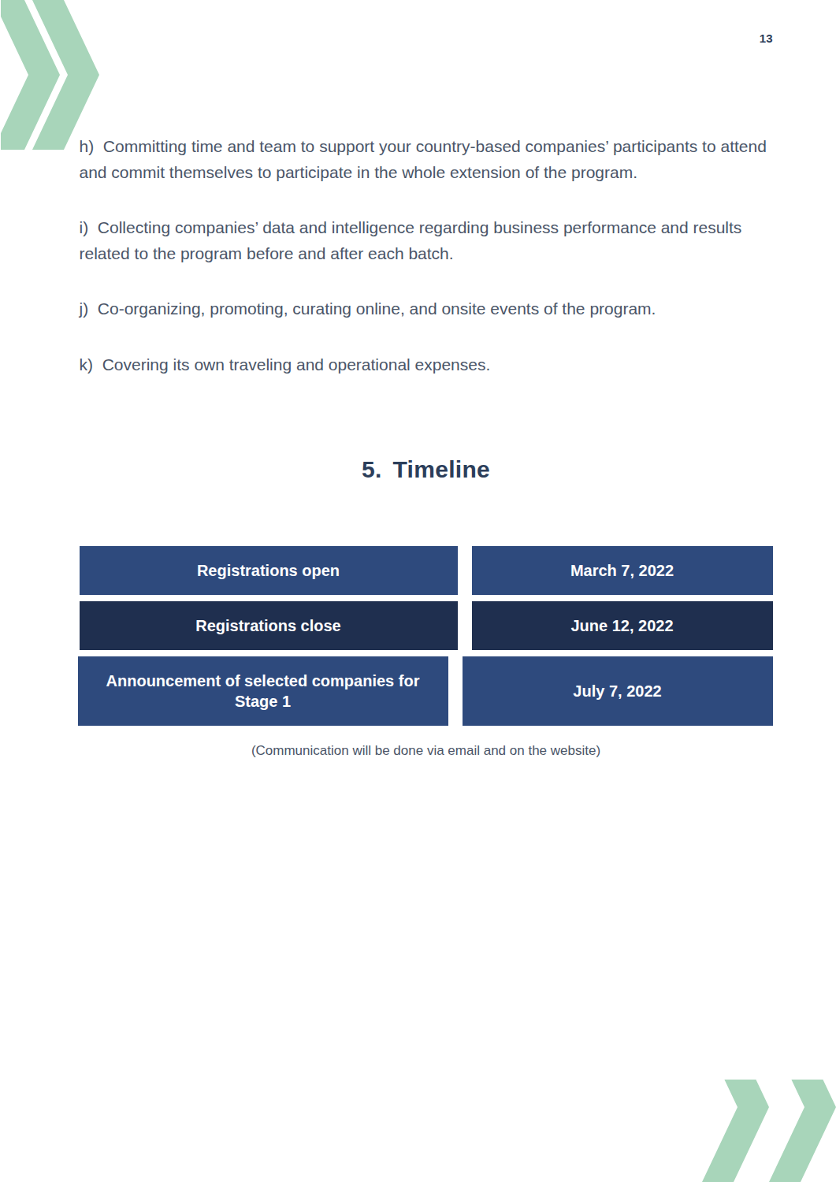13
h) Committing time and team to support your country-based companies’ participants to attend and commit themselves to participate in the whole extension of the program.
i) Collecting companies’ data and intelligence regarding business performance and results related to the program before and after each batch.
j) Co-organizing, promoting, curating online, and onsite events of the program.
k) Covering its own traveling and operational expenses.
5. Timeline
Registrations open
March 7, 2022
Registrations close
June 12, 2022
Announcement of selected companies for Stage 1
July 7, 2022
(Communication will be done via email and on the website)